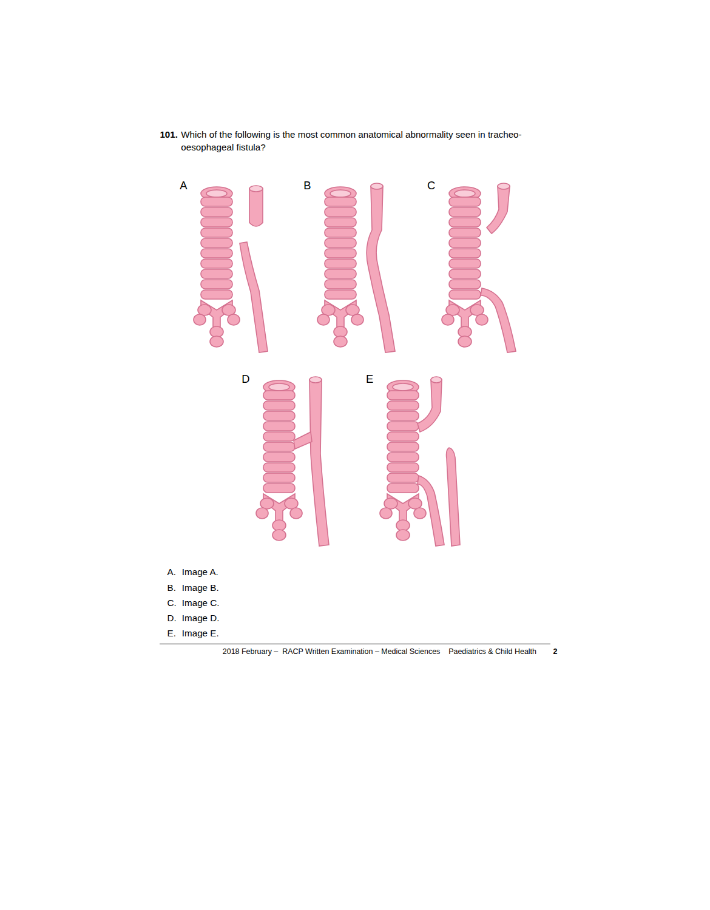101. Which of the following is the most common anatomical abnormality seen in tracheo-oesophageal fistula?
A
B
C
D
E
Image A.
Image B.
Image C.
Image D.
Image E.
2018 February – RACP Written Examination – Medical Sciences Paediatrics & Child Health 2